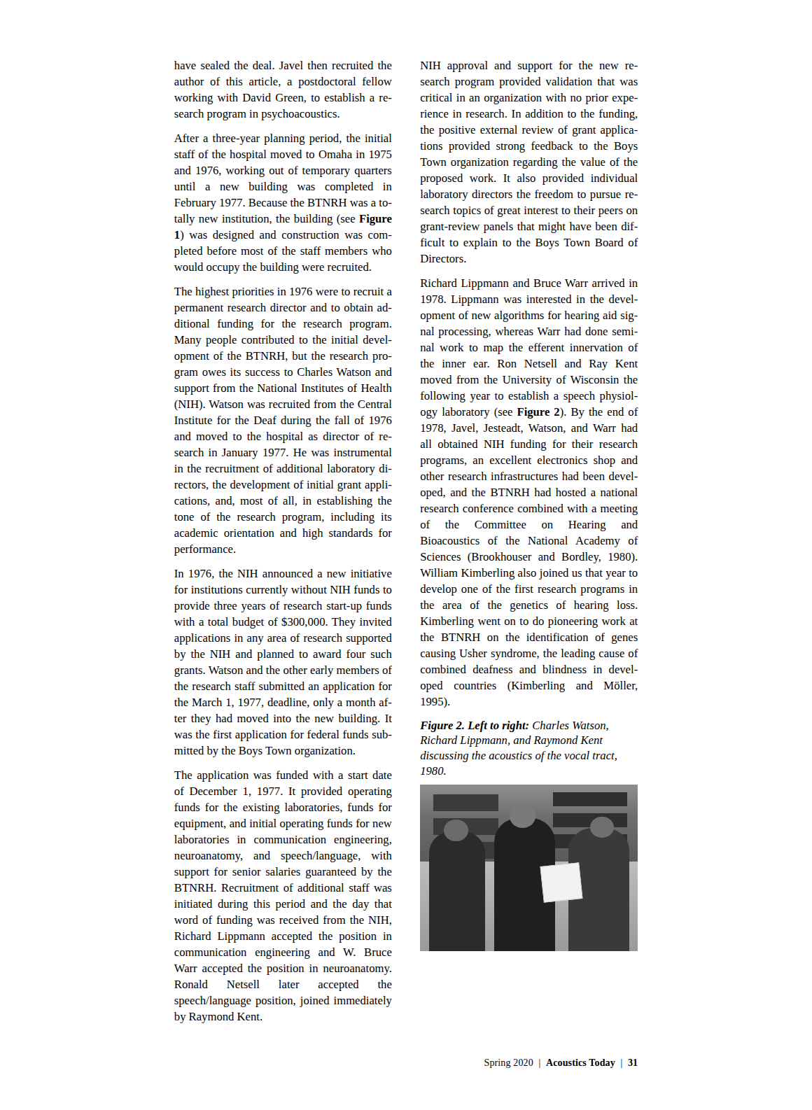have sealed the deal. Javel then recruited the author of this article, a postdoctoral fellow working with David Green, to establish a research program in psychoacoustics.
After a three-year planning period, the initial staff of the hospital moved to Omaha in 1975 and 1976, working out of temporary quarters until a new building was completed in February 1977. Because the BTNRH was a totally new institution, the building (see Figure 1) was designed and construction was completed before most of the staff members who would occupy the building were recruited.
The highest priorities in 1976 were to recruit a permanent research director and to obtain additional funding for the research program. Many people contributed to the initial development of the BTNRH, but the research program owes its success to Charles Watson and support from the National Institutes of Health (NIH). Watson was recruited from the Central Institute for the Deaf during the fall of 1976 and moved to the hospital as director of research in January 1977. He was instrumental in the recruitment of additional laboratory directors, the development of initial grant applications, and, most of all, in establishing the tone of the research program, including its academic orientation and high standards for performance.
In 1976, the NIH announced a new initiative for institutions currently without NIH funds to provide three years of research start-up funds with a total budget of $300,000. They invited applications in any area of research supported by the NIH and planned to award four such grants. Watson and the other early members of the research staff submitted an application for the March 1, 1977, deadline, only a month after they had moved into the new building. It was the first application for federal funds submitted by the Boys Town organization.
The application was funded with a start date of December 1, 1977. It provided operating funds for the existing laboratories, funds for equipment, and initial operating funds for new laboratories in communication engineering, neuroanatomy, and speech/language, with support for senior salaries guaranteed by the BTNRH. Recruitment of additional staff was initiated during this period and the day that word of funding was received from the NIH, Richard Lippmann accepted the position in communication engineering and W. Bruce Warr accepted the position in neuroanatomy. Ronald Netsell later accepted the speech/language position, joined immediately by Raymond Kent.
NIH approval and support for the new research program provided validation that was critical in an organization with no prior experience in research. In addition to the funding, the positive external review of grant applications provided strong feedback to the Boys Town organization regarding the value of the proposed work. It also provided individual laboratory directors the freedom to pursue research topics of great interest to their peers on grant-review panels that might have been difficult to explain to the Boys Town Board of Directors.
Richard Lippmann and Bruce Warr arrived in 1978. Lippmann was interested in the development of new algorithms for hearing aid signal processing, whereas Warr had done seminal work to map the efferent innervation of the inner ear. Ron Netsell and Ray Kent moved from the University of Wisconsin the following year to establish a speech physiology laboratory (see Figure 2). By the end of 1978, Javel, Jesteadt, Watson, and Warr had all obtained NIH funding for their research programs, an excellent electronics shop and other research infrastructures had been developed, and the BTNRH had hosted a national research conference combined with a meeting of the Committee on Hearing and Bioacoustics of the National Academy of Sciences (Brookhouser and Bordley, 1980). William Kimberling also joined us that year to develop one of the first research programs in the area of the genetics of hearing loss. Kimberling went on to do pioneering work at the BTNRH on the identification of genes causing Usher syndrome, the leading cause of combined deafness and blindness in developed countries (Kimberling and Möller, 1995).
Figure 2. Left to right: Charles Watson, Richard Lippmann, and Raymond Kent discussing the acoustics of the vocal tract, 1980.
Spring 2020 | Acoustics Today | 31